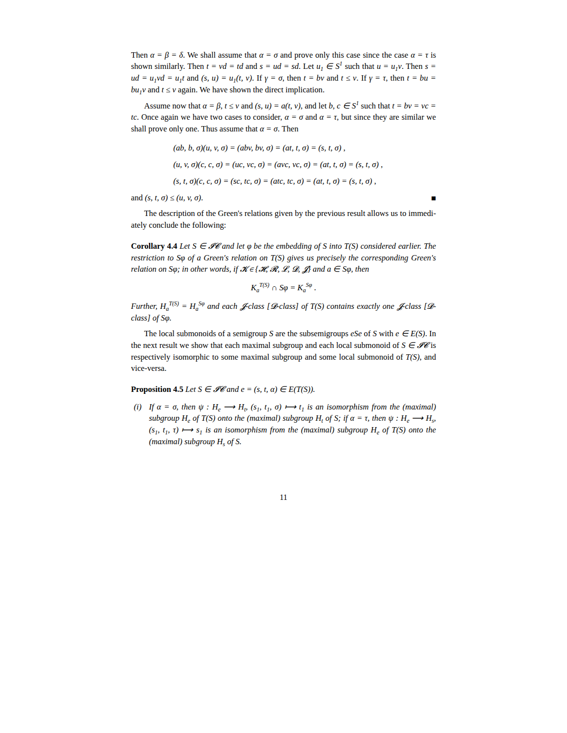Then α = β = δ. We shall assume that α = σ and prove only this case since the case α = τ is shown similarly. Then t = vd = td and s = ud = sd. Let u1 ∈ S1 such that u = u1v. Then s = ud = u1vd = u1t and (s, u) = u1(t, v). If γ = σ, then t = bv and t ≤ v. If γ = τ, then t = bu = bu1v and t ≤ v again. We have shown the direct implication.
Assume now that α = β, t ≤ v and (s, u) = a(t, v), and let b, c ∈ S1 such that t = bv = vc = tc. Once again we have two cases to consider, α = σ and α = τ, but since they are similar we shall prove only one. Thus assume that α = σ. Then
(ab, b, σ)(u, v, σ) = (abv, bv, σ) = (at, t, σ) = (s, t, σ) ,
(u, v, σ)(c, c, σ) = (uc, vc, σ) = (avc, vc, σ) = (at, t, σ) = (s, t, σ) ,
(s, t, σ)(c, c, σ) = (sc, tc, σ) = (atc, tc, σ) = (at, t, σ) = (s, t, σ) ,
and (s, t, σ) ≤ (u, v, σ).
■
The description of the Green's relations given by the previous result allows us to immediately conclude the following:
Corollary 4.4 Let S ∈ 𝓘𝓒 and let φ be the embedding of S into T(S) considered earlier. The restriction to Sφ of a Green's relation on T(S) gives us precisely the corresponding Green's relation on Sφ; in other words, if 𝓚 ∈ {𝓗, 𝓡, 𝓛, 𝓓, 𝓙} and a ∈ Sφ, then
KaT(S) ∩ Sφ = KaSφ .
Further, HaT(S) = HaSφ and each 𝓙-class [𝓓-class] of T(S) contains exactly one 𝓙-class [𝓓-class] of Sφ.
The local submonoids of a semigroup S are the subsemigroups eSe of S with e ∈ E(S). In the next result we show that each maximal subgroup and each local submonoid of S ∈ 𝓘𝓒 is respectively isomorphic to some maximal subgroup and some local submonoid of T(S), and vice-versa.
Proposition 4.5 Let S ∈ 𝓘𝓒 and e = (s, t, α) ∈ E(T(S)).
(i) If α = σ, then ψ : He ⟶ Ht, (s1, t1, σ) ⟼ t1 is an isomorphism from the (maximal) subgroup He of T(S) onto the (maximal) subgroup Ht of S; if α = τ, then ψ : He ⟶ Hs, (s1, t1, τ) ⟼ s1 is an isomorphism from the (maximal) subgroup He of T(S) onto the (maximal) subgroup Hs of S.
11